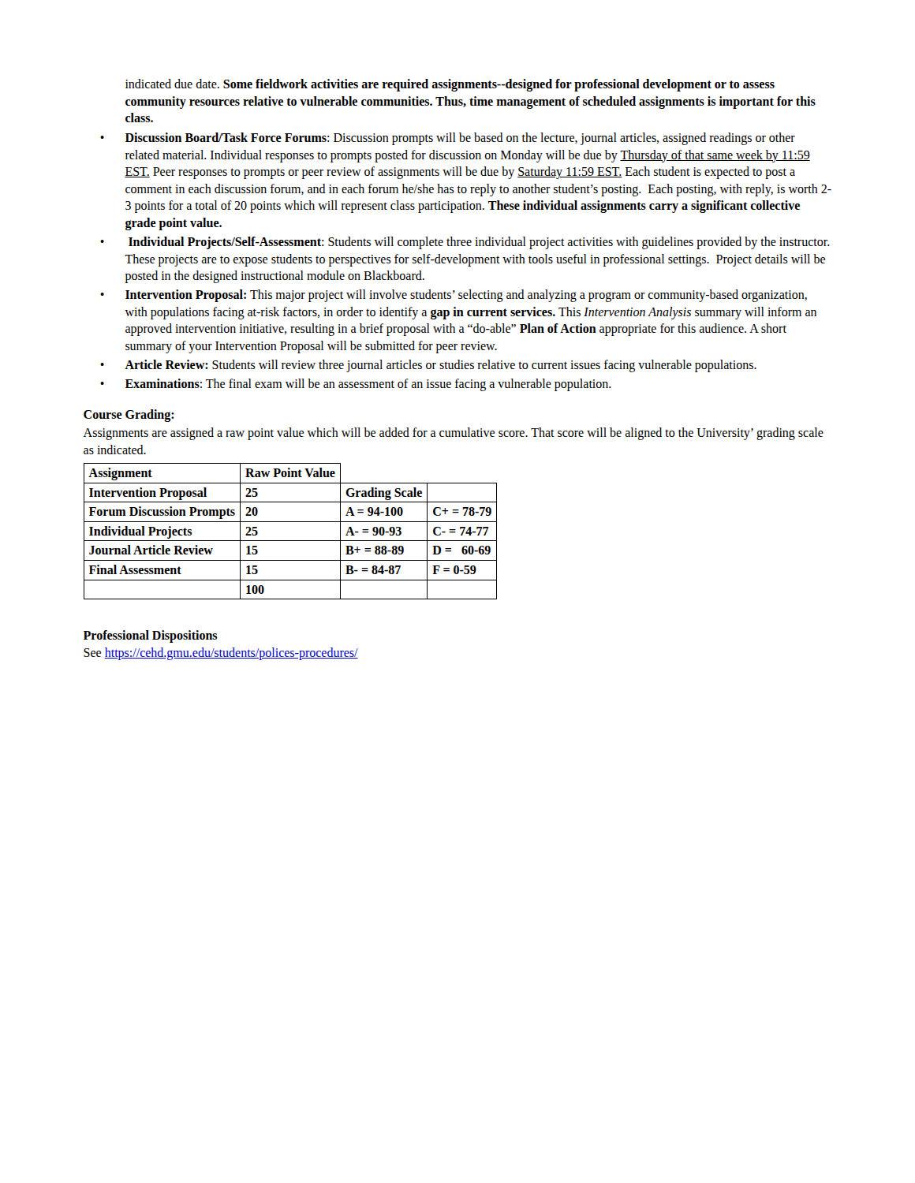indicated due date. Some fieldwork activities are required assignments--designed for professional development or to assess community resources relative to vulnerable communities. Thus, time management of scheduled assignments is important for this class.
• Discussion Board/Task Force Forums: Discussion prompts will be based on the lecture, journal articles, assigned readings or other related material. Individual responses to prompts posted for discussion on Monday will be due by Thursday of that same week by 11:59 EST. Peer responses to prompts or peer review of assignments will be due by Saturday 11:59 EST. Each student is expected to post a comment in each discussion forum, and in each forum he/she has to reply to another student’s posting. Each posting, with reply, is worth 2-3 points for a total of 20 points which will represent class participation. These individual assignments carry a significant collective grade point value.
• Individual Projects/Self-Assessment: Students will complete three individual project activities with guidelines provided by the instructor. These projects are to expose students to perspectives for self-development with tools useful in professional settings. Project details will be posted in the designed instructional module on Blackboard.
• Intervention Proposal: This major project will involve students’ selecting and analyzing a program or community-based organization, with populations facing at-risk factors, in order to identify a gap in current services. This Intervention Analysis summary will inform an approved intervention initiative, resulting in a brief proposal with a “do-able” Plan of Action appropriate for this audience. A short summary of your Intervention Proposal will be submitted for peer review.
• Article Review: Students will review three journal articles or studies relative to current issues facing vulnerable populations.
• Examinations: The final exam will be an assessment of an issue facing a vulnerable population.
Course Grading:
Assignments are assigned a raw point value which will be added for a cumulative score. That score will be aligned to the University’ grading scale as indicated.
| Assignment | Raw Point Value | | |
| Intervention Proposal | 25 | Grading Scale | |
| Forum Discussion Prompts | 20 | A = 94-100 | C+ = 78-79 |
| Individual Projects | 25 | A- = 90-93 | C- = 74-77 |
| Journal Article Review | 15 | B+ = 88-89 | D = 60-69 |
| Final Assessment | 15 | B- = 84-87 | F = 0-59 |
| | 100 | | |
Professional Dispositions
See https://cehd.gmu.edu/students/polices-procedures/